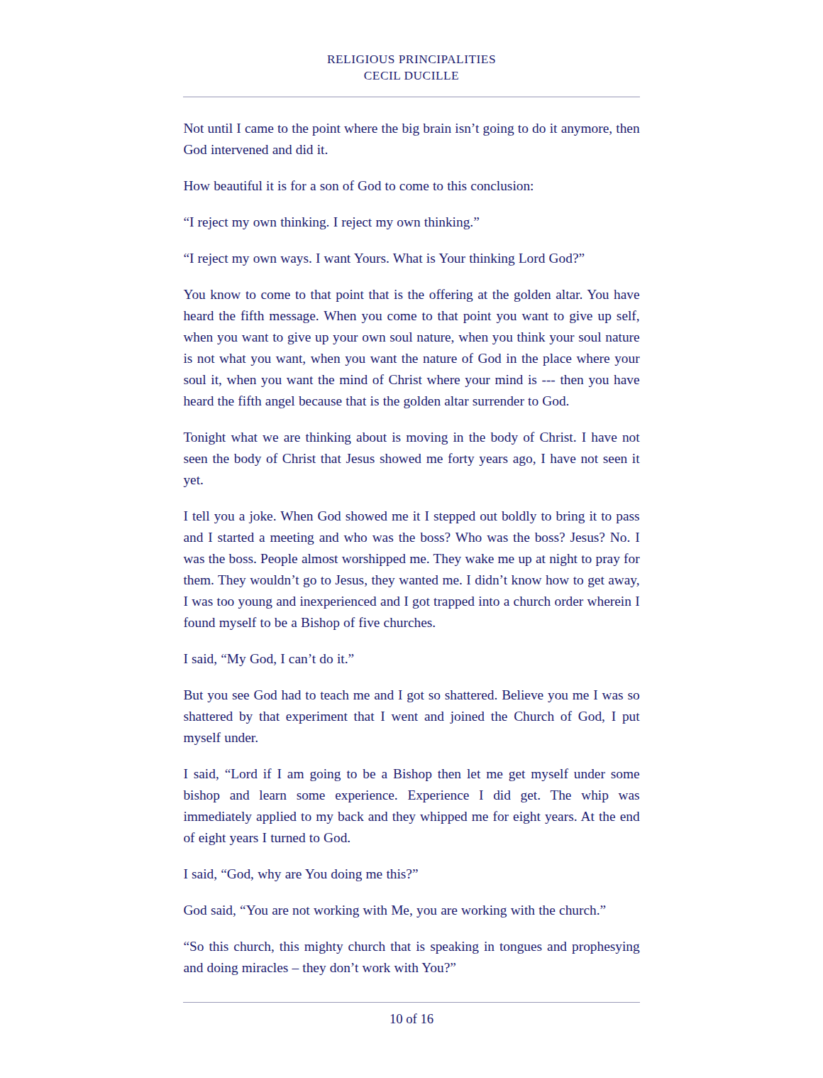RELIGIOUS PRINCIPALITIES
CECIL DUCILLE
Not until I came to the point where the big brain isn’t going to do it anymore, then God intervened and did it.
How beautiful it is for a son of God to come to this conclusion:
“I reject my own thinking. I reject my own thinking.”
“I reject my own ways. I want Yours. What is Your thinking Lord God?”
You know to come to that point that is the offering at the golden altar. You have heard the fifth message. When you come to that point you want to give up self, when you want to give up your own soul nature, when you think your soul nature is not what you want, when you want the nature of God in the place where your soul it, when you want the mind of Christ where your mind is --- then you have heard the fifth angel because that is the golden altar surrender to God.
Tonight what we are thinking about is moving in the body of Christ. I have not seen the body of Christ that Jesus showed me forty years ago, I have not seen it yet.
I tell you a joke. When God showed me it I stepped out boldly to bring it to pass and I started a meeting and who was the boss? Who was the boss? Jesus? No. I was the boss. People almost worshipped me. They wake me up at night to pray for them. They wouldn’t go to Jesus, they wanted me. I didn’t know how to get away, I was too young and inexperienced and I got trapped into a church order wherein I found myself to be a Bishop of five churches.
I said, “My God, I can’t do it.”
But you see God had to teach me and I got so shattered. Believe you me I was so shattered by that experiment that I went and joined the Church of God, I put myself under.
I said, “Lord if I am going to be a Bishop then let me get myself under some bishop and learn some experience. Experience I did get. The whip was immediately applied to my back and they whipped me for eight years. At the end of eight years I turned to God.
I said, “God, why are You doing me this?”
God said, “You are not working with Me, you are working with the church.”
“So this church, this mighty church that is speaking in tongues and prophesying and doing miracles – they don’t work with You?”
10 of 16